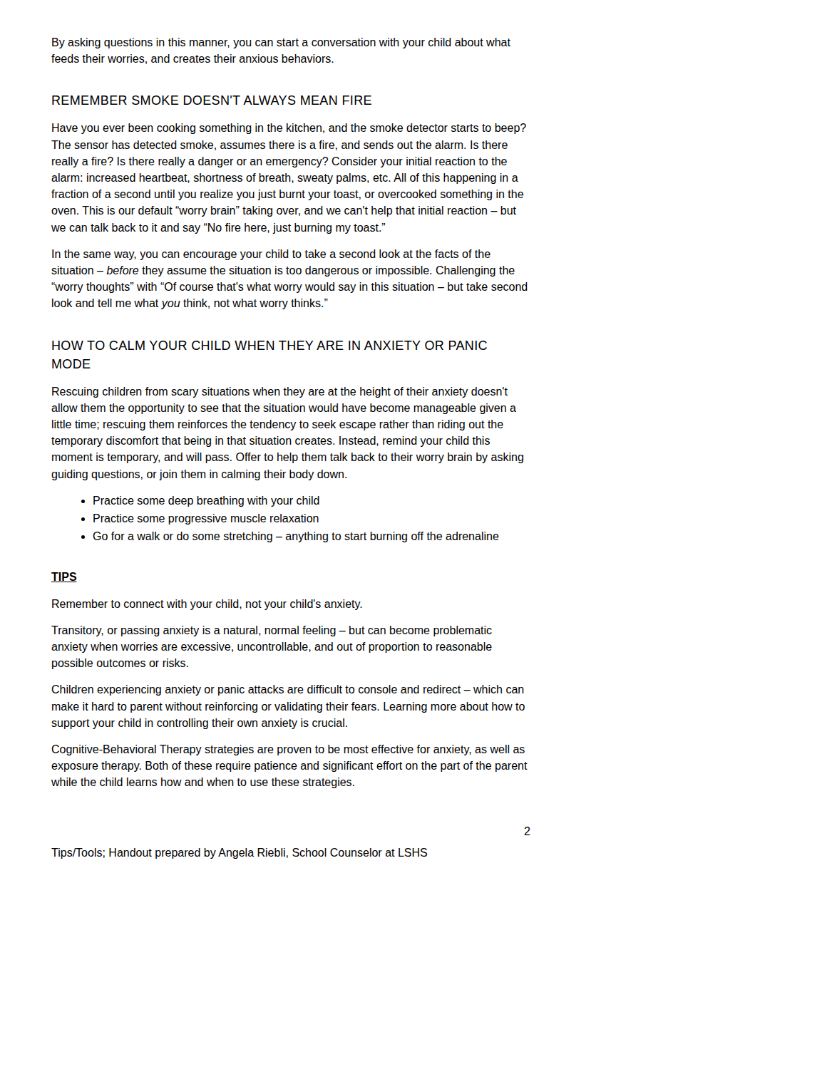By asking questions in this manner, you can start a conversation with your child about what feeds their worries, and creates their anxious behaviors.
Remember Smoke Doesn't Always Mean Fire
Have you ever been cooking something in the kitchen, and the smoke detector starts to beep? The sensor has detected smoke, assumes there is a fire, and sends out the alarm. Is there really a fire? Is there really a danger or an emergency? Consider your initial reaction to the alarm: increased heartbeat, shortness of breath, sweaty palms, etc. All of this happening in a fraction of a second until you realize you just burnt your toast, or overcooked something in the oven. This is our default “worry brain” taking over, and we can't help that initial reaction – but we can talk back to it and say “No fire here, just burning my toast.”
In the same way, you can encourage your child to take a second look at the facts of the situation – before they assume the situation is too dangerous or impossible. Challenging the “worry thoughts” with “Of course that's what worry would say in this situation – but take second look and tell me what you think, not what worry thinks.”
How to Calm Your Child When They Are in Anxiety or Panic Mode
Rescuing children from scary situations when they are at the height of their anxiety doesn't allow them the opportunity to see that the situation would have become manageable given a little time; rescuing them reinforces the tendency to seek escape rather than riding out the temporary discomfort that being in that situation creates. Instead, remind your child this moment is temporary, and will pass. Offer to help them talk back to their worry brain by asking guiding questions, or join them in calming their body down.
Practice some deep breathing with your child
Practice some progressive muscle relaxation
Go for a walk or do some stretching – anything to start burning off the adrenaline
TIPS
Remember to connect with your child, not your child's anxiety.
Transitory, or passing anxiety is a natural, normal feeling – but can become problematic anxiety when worries are excessive, uncontrollable, and out of proportion to reasonable possible outcomes or risks.
Children experiencing anxiety or panic attacks are difficult to console and redirect – which can make it hard to parent without reinforcing or validating their fears. Learning more about how to support your child in controlling their own anxiety is crucial.
Cognitive-Behavioral Therapy strategies are proven to be most effective for anxiety, as well as exposure therapy. Both of these require patience and significant effort on the part of the parent while the child learns how and when to use these strategies.
2
Tips/Tools; Handout prepared by Angela Riebli, School Counselor at LSHS